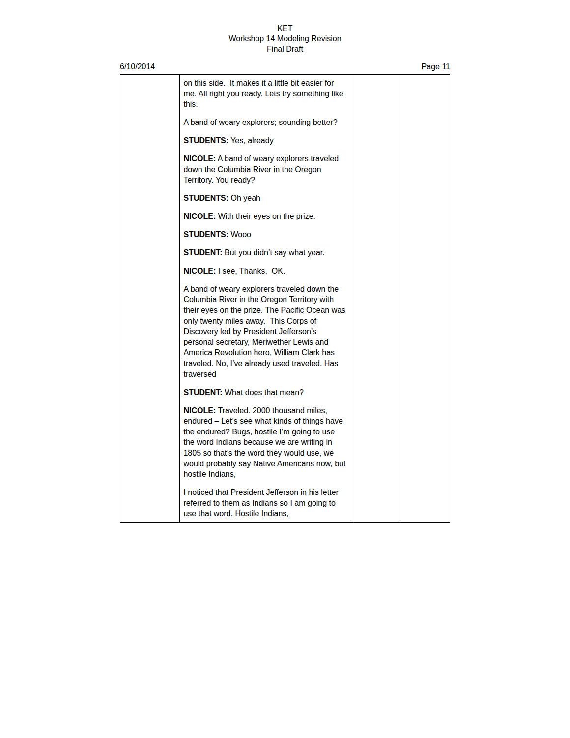KET
Workshop 14 Modeling Revision
Final Draft
6/10/2014
Page 11
| | on this side. It makes it a little bit easier for me. All right you ready. Lets try something like this. A band of weary explorers; sounding better? STUDENTS: Yes, already NICOLE: A band of weary explorers traveled down the Columbia River in the Oregon Territory. You ready? STUDENTS: Oh yeah NICOLE: With their eyes on the prize. STUDENTS: Wooo STUDENT: But you didn’t say what year. NICOLE: I see, Thanks. OK. A band of weary explorers traveled down the Columbia River in the Oregon Territory with their eyes on the prize. The Pacific Ocean was only twenty miles away. This Corps of Discovery led by President Jefferson’s personal secretary, Meriwether Lewis and America Revolution hero, William Clark has traveled. No, I’ve already used traveled. Has traversed STUDENT: What does that mean? NICOLE: Traveled. 2000 thousand miles, endured – Let’s see what kinds of things have the endured? Bugs, hostile I’m going to use the word Indians because we are writing in 1805 so that’s the word they would use, we would probably say Native Americans now, but hostile Indians, I noticed that President Jefferson in his letter referred to them as Indians so I am going to use that word. Hostile Indians, | | |